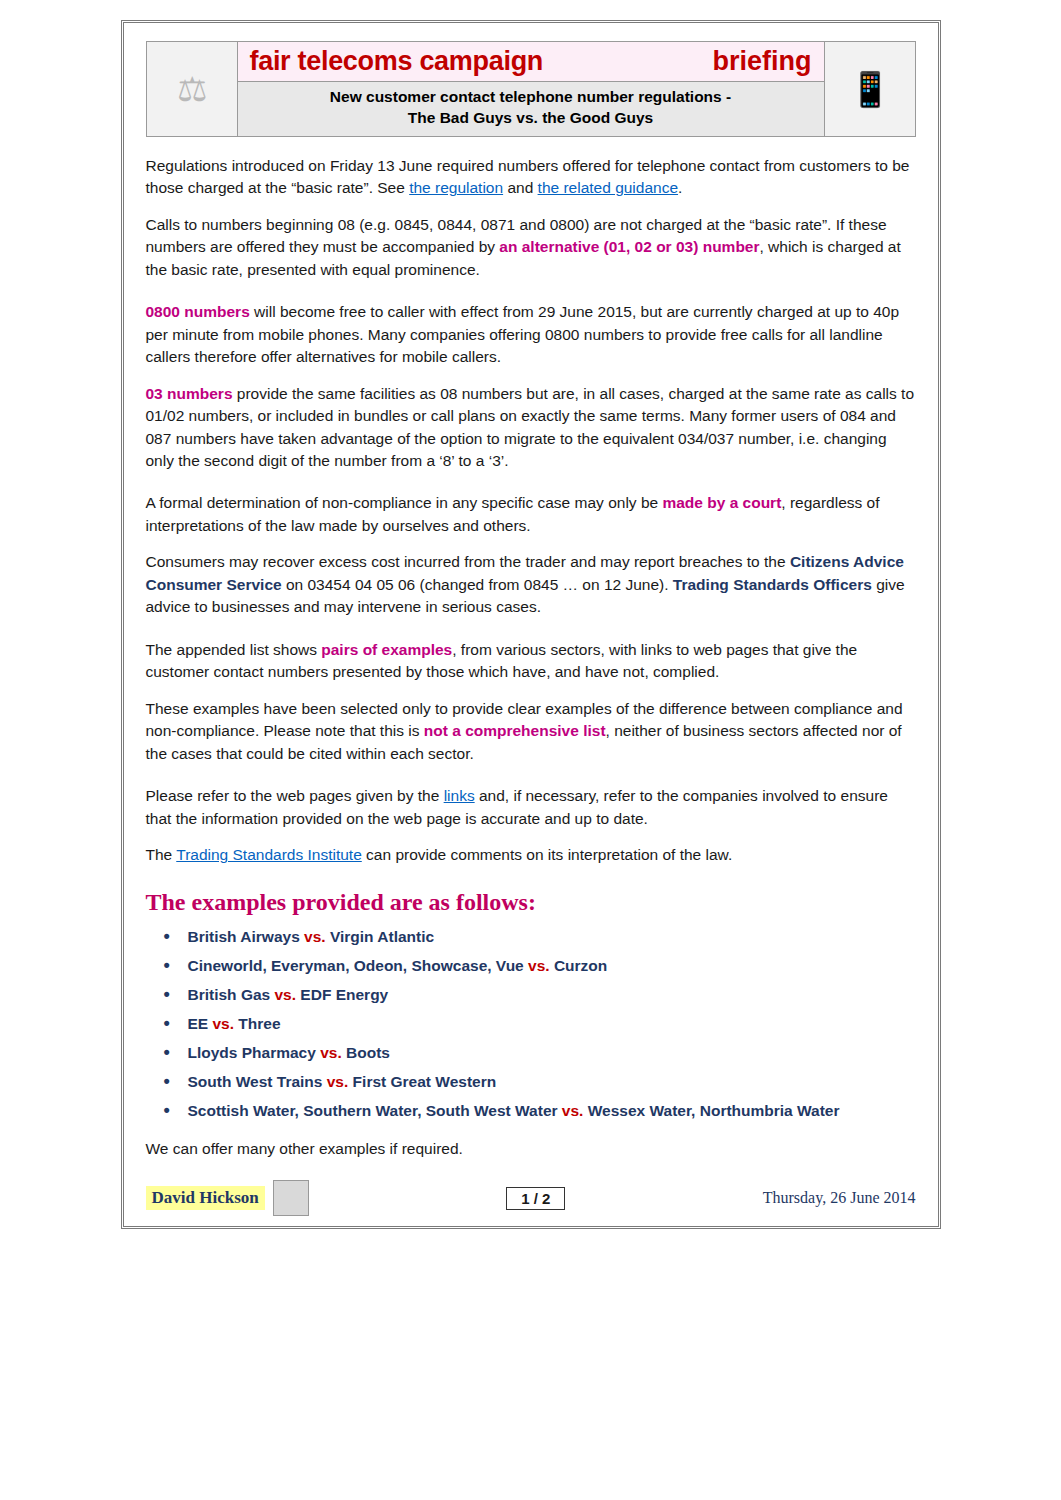⚖
fair telecoms campaign briefing
New customer contact telephone number regulations -
The Bad Guys vs. the Good Guys
📱
Regulations introduced on Friday 13 June required numbers offered for telephone contact from customers to be those charged at the “basic rate”. See the regulation and the related guidance.
Calls to numbers beginning 08 (e.g. 0845, 0844, 0871 and 0800) are not charged at the “basic rate”. If these numbers are offered they must be accompanied by an alternative (01, 02 or 03) number, which is charged at the basic rate, presented with equal prominence.
0800 numbers will become free to caller with effect from 29 June 2015, but are currently charged at up to 40p per minute from mobile phones. Many companies offering 0800 numbers to provide free calls for all landline callers therefore offer alternatives for mobile callers.
03 numbers provide the same facilities as 08 numbers but are, in all cases, charged at the same rate as calls to 01/02 numbers, or included in bundles or call plans on exactly the same terms. Many former users of 084 and 087 numbers have taken advantage of the option to migrate to the equivalent 034/037 number, i.e. changing only the second digit of the number from a ‘8’ to a ‘3’.
A formal determination of non-compliance in any specific case may only be made by a court, regardless of interpretations of the law made by ourselves and others.
Consumers may recover excess cost incurred from the trader and may report breaches to the Citizens Advice Consumer Service on 03454 04 05 06 (changed from 0845 … on 12 June). Trading Standards Officers give advice to businesses and may intervene in serious cases.
The appended list shows pairs of examples, from various sectors, with links to web pages that give the customer contact numbers presented by those which have, and have not, complied.
These examples have been selected only to provide clear examples of the difference between compliance and non-compliance. Please note that this is not a comprehensive list, neither of business sectors affected nor of the cases that could be cited within each sector.
Please refer to the web pages given by the links and, if necessary, refer to the companies involved to ensure that the information provided on the web page is accurate and up to date.
The Trading Standards Institute can provide comments on its interpretation of the law.
The examples provided are as follows:
British Airways vs. Virgin Atlantic
Cineworld, Everyman, Odeon, Showcase, Vue vs. Curzon
British Gas vs. EDF Energy
EE vs. Three
Lloyds Pharmacy vs. Boots
South West Trains vs. First Great Western
Scottish Water, Southern Water, South West Water vs. Wessex Water, Northumbria Water
We can offer many other examples if required.
David Hickson
1 / 2
Thursday, 26 June 2014